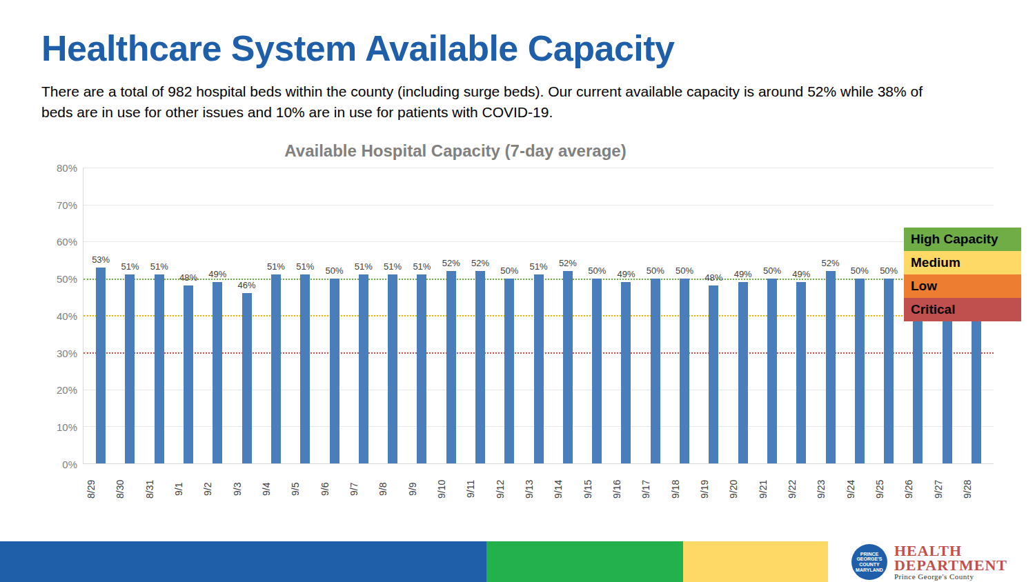Healthcare System Available Capacity
There are a total of 982 hospital beds within the county (including surge beds). Our current available capacity is around 52% while 38% of beds are in use for other issues and 10% are in use for patients with COVID-19.
Available Hospital Capacity (7-day average)
80% 70% 60% 50% 40% 30% 20% 10% 0%
53%
51%
51%
48%
49%
46%
51%
51%
50%
51%
51%
51%
52%
52%
50%
51%
52%
50%
49%
50%
50%
48%
49%
50%
49%
52%
50%
50%
49%
52%
52%
8/29
8/30
8/31
9/1
9/2
9/3
9/4
9/5
9/6
9/7
9/8
9/9
9/10
9/11
9/12
9/13
9/14
9/15
9/16
9/17
9/18
9/19
9/20
9/21
9/22
9/23
9/24
9/25
9/26
9/27
9/28
High Capacity
Medium
Low
Critical
PRINCE
GEORGE'S
COUNTY
MARYLAND
HEALTH
DEPARTMENT
Prince George's County